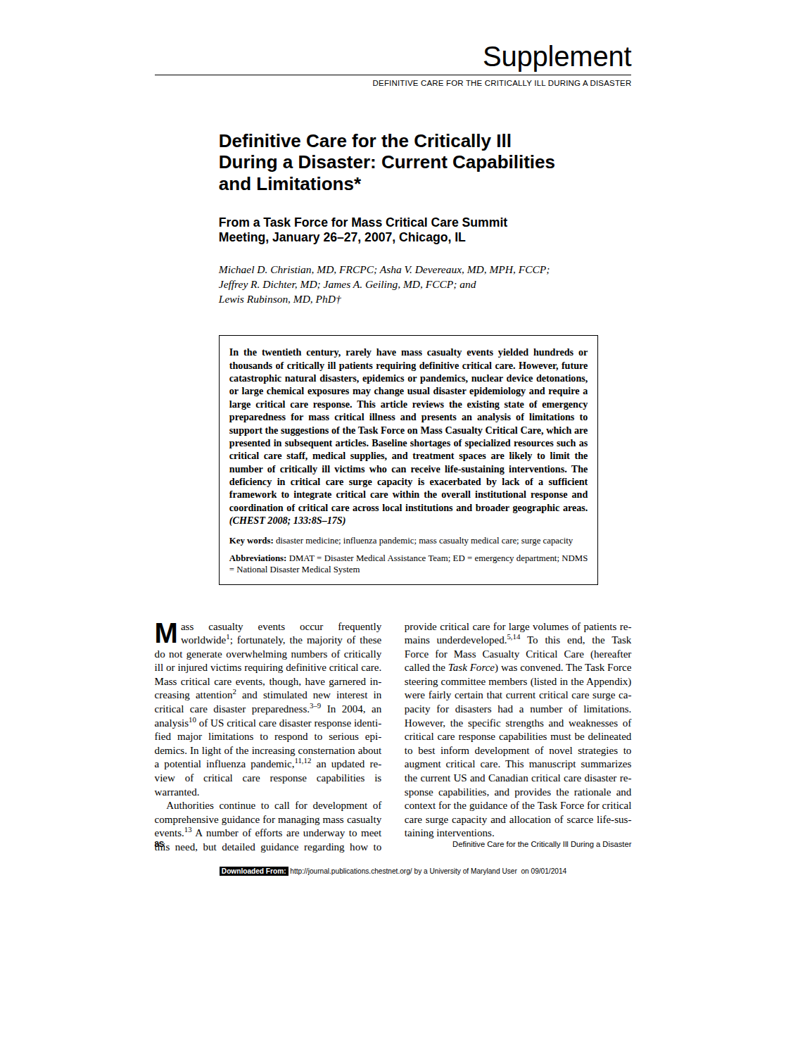Supplement
DEFINITIVE CARE FOR THE CRITICALLY ILL DURING A DISASTER
Definitive Care for the Critically Ill
During a Disaster: Current Capabilities
and Limitations*
From a Task Force for Mass Critical Care Summit
Meeting, January 26–27, 2007, Chicago, IL
Michael D. Christian, MD, FRCPC; Asha V. Devereaux, MD, MPH, FCCP;
Jeffrey R. Dichter, MD; James A. Geiling, MD, FCCP; and
Lewis Rubinson, MD, PhD†
In the twentieth century, rarely have mass casualty events yielded hundreds or thousands of critically ill patients requiring definitive critical care. However, future catastrophic natural disasters, epidemics or pandemics, nuclear device detonations, or large chemical exposures may change usual disaster epidemiology and require a large critical care response. This article reviews the existing state of emergency preparedness for mass critical illness and presents an analysis of limitations to support the suggestions of the Task Force on Mass Casualty Critical Care, which are presented in subsequent articles. Baseline shortages of specialized resources such as critical care staff, medical supplies, and treatment spaces are likely to limit the number of critically ill victims who can receive life-sustaining interventions. The deficiency in critical care surge capacity is exacerbated by lack of a sufficient framework to integrate critical care within the overall institutional response and coordination of critical care across local institutions and broader geographic areas. (CHEST 2008; 133:8S–17S)
Key words: disaster medicine; influenza pandemic; mass casualty medical care; surge capacity
Abbreviations: DMAT = Disaster Medical Assistance Team; ED = emergency department; NDMS = National Disaster Medical System
Mass casualty events occur frequently worldwide1; fortunately, the majority of these do not generate overwhelming numbers of critically ill or injured victims requiring definitive critical care. Mass critical care events, though, have garnered increasing attention2 and stimulated new interest in critical care disaster preparedness.3–9 In 2004, an analysis10 of US critical care disaster response identified major limitations to respond to serious epidemics. In light of the increasing consternation about a potential influenza pandemic,11,12 an updated review of critical care response capabilities is warranted.
Authorities continue to call for development of comprehensive guidance for managing mass casualty events.13 A number of efforts are underway to meet this need, but detailed guidance regarding how to provide critical care for large volumes of patients remains underdeveloped.5,14 To this end, the Task Force for Mass Casualty Critical Care (hereafter called the Task Force) was convened. The Task Force steering committee members (listed in the Appendix) were fairly certain that current critical care surge capacity for disasters had a number of limitations. However, the specific strengths and weaknesses of critical care response capabilities must be delineated to best inform development of novel strategies to augment critical care. This manuscript summarizes the current US and Canadian critical care disaster response capabilities, and provides the rationale and context for the guidance of the Task Force for critical care surge capacity and allocation of scarce life-sustaining interventions.
8S Definitive Care for the Critically Ill During a Disaster
Downloaded From: http://journal.publications.chestnet.org/ by a University of Maryland User on 09/01/2014